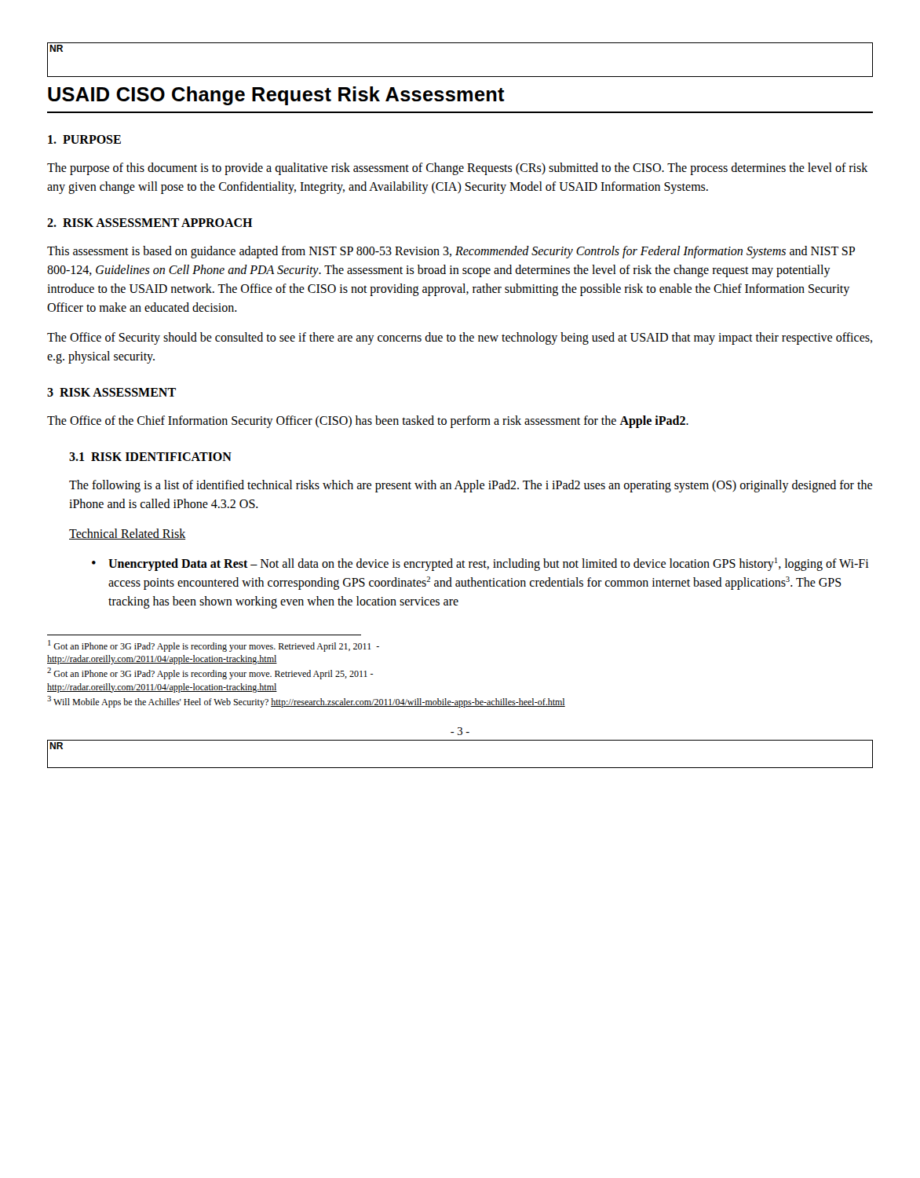NR
USAID CISO Change Request Risk Assessment
1. PURPOSE
The purpose of this document is to provide a qualitative risk assessment of Change Requests (CRs) submitted to the CISO. The process determines the level of risk any given change will pose to the Confidentiality, Integrity, and Availability (CIA) Security Model of USAID Information Systems.
2. RISK ASSESSMENT APPROACH
This assessment is based on guidance adapted from NIST SP 800-53 Revision 3, Recommended Security Controls for Federal Information Systems and NIST SP 800-124, Guidelines on Cell Phone and PDA Security. The assessment is broad in scope and determines the level of risk the change request may potentially introduce to the USAID network. The Office of the CISO is not providing approval, rather submitting the possible risk to enable the Chief Information Security Officer to make an educated decision.
The Office of Security should be consulted to see if there are any concerns due to the new technology being used at USAID that may impact their respective offices, e.g. physical security.
3 RISK ASSESSMENT
The Office of the Chief Information Security Officer (CISO) has been tasked to perform a risk assessment for the Apple iPad2.
3.1 RISK IDENTIFICATION
The following is a list of identified technical risks which are present with an Apple iPad2. The i iPad2 uses an operating system (OS) originally designed for the iPhone and is called iPhone 4.3.2 OS.
Technical Related Risk
Unencrypted Data at Rest – Not all data on the device is encrypted at rest, including but not limited to device location GPS history1, logging of Wi-Fi access points encountered with corresponding GPS coordinates2 and authentication credentials for common internet based applications3. The GPS tracking has been shown working even when the location services are
1 Got an iPhone or 3G iPad? Apple is recording your moves. Retrieved April 21, 2011 -
http://radar.oreilly.com/2011/04/apple-location-tracking.html
2 Got an iPhone or 3G iPad? Apple is recording your move. Retrieved April 25, 2011 -
http://radar.oreilly.com/2011/04/apple-location-tracking.html
3 Will Mobile Apps be the Achilles' Heel of Web Security? http://research.zscaler.com/2011/04/will-mobile-apps-be-achilles-heel-of.html
- 3 -
NR